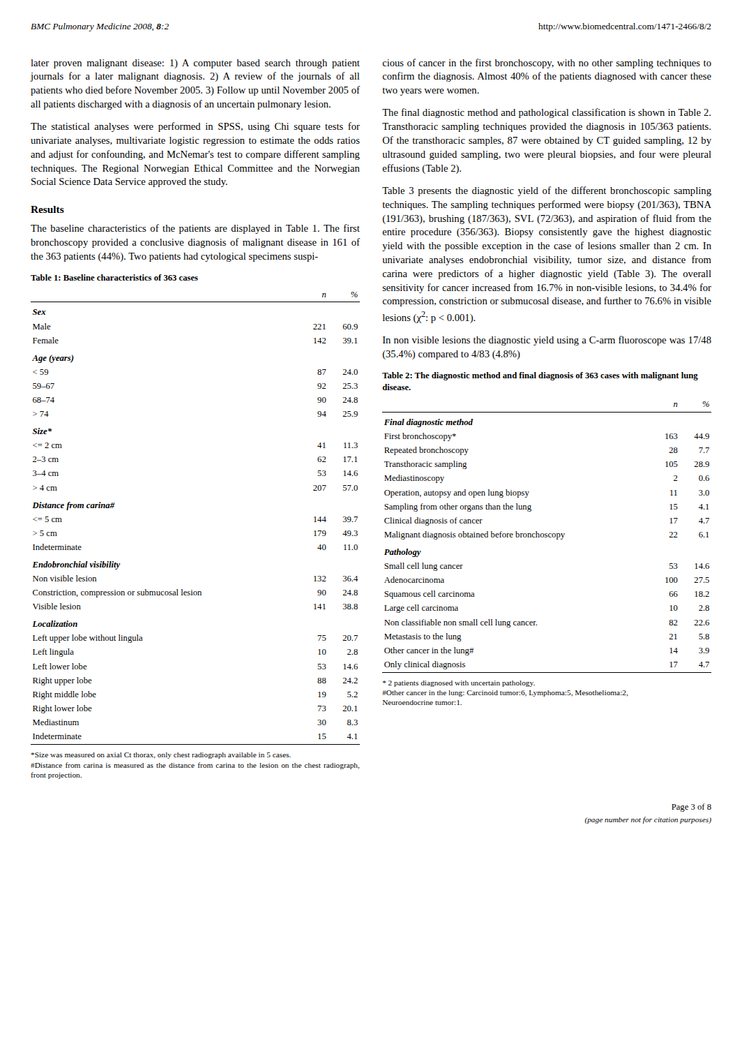BMC Pulmonary Medicine 2008, 8:2
http://www.biomedcentral.com/1471-2466/8/2
later proven malignant disease: 1) A computer based search through patient journals for a later malignant diagnosis. 2) A review of the journals of all patients who died before November 2005. 3) Follow up until November 2005 of all patients discharged with a diagnosis of an uncertain pulmonary lesion.
The statistical analyses were performed in SPSS, using Chi square tests for univariate analyses, multivariate logistic regression to estimate the odds ratios and adjust for confounding, and McNemar's test to compare different sampling techniques. The Regional Norwegian Ethical Committee and the Norwegian Social Science Data Service approved the study.
Results
The baseline characteristics of the patients are displayed in Table 1. The first bronchoscopy provided a conclusive diagnosis of malignant disease in 161 of the 363 patients (44%). Two patients had cytological specimens suspi-
Table 1: Baseline characteristics of 363 cases
| | n | % |
| --- | --- | --- |
| Sex |
| Male | 221 | 60.9 |
| Female | 142 | 39.1 |
| Age (years) |
| < 59 | 87 | 24.0 |
| 59–67 | 92 | 25.3 |
| 68–74 | 90 | 24.8 |
| > 74 | 94 | 25.9 |
| Size* |
| <= 2 cm | 41 | 11.3 |
| 2–3 cm | 62 | 17.1 |
| 3–4 cm | 53 | 14.6 |
| > 4 cm | 207 | 57.0 |
| Distance from carina# |
| <= 5 cm | 144 | 39.7 |
| > 5 cm | 179 | 49.3 |
| Indeterminate | 40 | 11.0 |
| Endobronchial visibility |
| Non visible lesion | 132 | 36.4 |
| Constriction, compression or submucosal lesion | 90 | 24.8 |
| Visible lesion | 141 | 38.8 |
| Localization |
| Left upper lobe without lingula | 75 | 20.7 |
| Left lingula | 10 | 2.8 |
| Left lower lobe | 53 | 14.6 |
| Right upper lobe | 88 | 24.2 |
| Right middle lobe | 19 | 5.2 |
| Right lower lobe | 73 | 20.1 |
| Mediastinum | 30 | 8.3 |
| Indeterminate | 15 | 4.1 |
*Size was measured on axial Ct thorax, only chest radiograph available in 5 cases.
#Distance from carina is measured as the distance from carina to the lesion on the chest radiograph, front projection.
cious of cancer in the first bronchoscopy, with no other sampling techniques to confirm the diagnosis. Almost 40% of the patients diagnosed with cancer these two years were women.
The final diagnostic method and pathological classification is shown in Table 2. Transthoracic sampling techniques provided the diagnosis in 105/363 patients. Of the transthoracic samples, 87 were obtained by CT guided sampling, 12 by ultrasound guided sampling, two were pleural biopsies, and four were pleural effusions (Table 2).
Table 3 presents the diagnostic yield of the different bronchoscopic sampling techniques. The sampling techniques performed were biopsy (201/363), TBNA (191/363), brushing (187/363), SVL (72/363), and aspiration of fluid from the entire procedure (356/363). Biopsy consistently gave the highest diagnostic yield with the possible exception in the case of lesions smaller than 2 cm. In univariate analyses endobronchial visibility, tumor size, and distance from carina were predictors of a higher diagnostic yield (Table 3). The overall sensitivity for cancer increased from 16.7% in non-visible lesions, to 34.4% for compression, constriction or submucosal disease, and further to 76.6% in visible lesions (χ2: p < 0.001).
In non visible lesions the diagnostic yield using a C-arm fluoroscope was 17/48 (35.4%) compared to 4/83 (4.8%)
Table 2: The diagnostic method and final diagnosis of 363 cases with malignant lung disease.
| | n | % |
| --- | --- | --- |
| Final diagnostic method |
| First bronchoscopy* | 163 | 44.9 |
| Repeated bronchoscopy | 28 | 7.7 |
| Transthoracic sampling | 105 | 28.9 |
| Mediastinoscopy | 2 | 0.6 |
| Operation, autopsy and open lung biopsy | 11 | 3.0 |
| Sampling from other organs than the lung | 15 | 4.1 |
| Clinical diagnosis of cancer | 17 | 4.7 |
| Malignant diagnosis obtained before bronchoscopy | 22 | 6.1 |
| Pathology |
| Small cell lung cancer | 53 | 14.6 |
| Adenocarcinoma | 100 | 27.5 |
| Squamous cell carcinoma | 66 | 18.2 |
| Large cell carcinoma | 10 | 2.8 |
| Non classifiable non small cell lung cancer. | 82 | 22.6 |
| Metastasis to the lung | 21 | 5.8 |
| Other cancer in the lung# | 14 | 3.9 |
| Only clinical diagnosis | 17 | 4.7 |
* 2 patients diagnosed with uncertain pathology.
#Other cancer in the lung: Carcinoid tumor:6, Lymphoma:5, Mesothelioma:2,
Neuroendocrine tumor:1.
Page 3 of 8
(page number not for citation purposes)